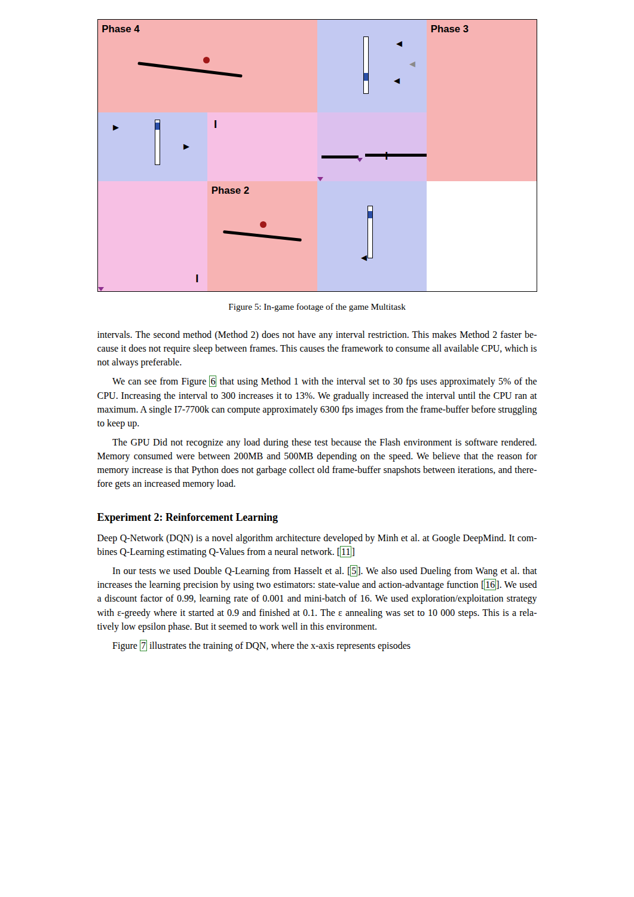Phase 4
◀ ◀ ◀
Phase 3
▶
▶
I
I
I
Phase 2
◀
Phase 1
Figure 5: In-game footage of the game Multitask
intervals. The second method (Method 2) does not have any interval restriction. This makes Method 2 faster because it does not require sleep between frames. This causes the framework to consume all available CPU, which is not always preferable.
We can see from Figure 6 that using Method 1 with the interval set to 30 fps uses approximately 5% of the CPU. Increasing the interval to 300 increases it to 13%. We gradually increased the interval until the CPU ran at maximum. A single I7-7700k can compute approximately 6300 fps images from the frame-buffer before struggling to keep up.
The GPU Did not recognize any load during these test because the Flash environment is software rendered. Memory consumed were between 200MB and 500MB depending on the speed. We believe that the reason for memory increase is that Python does not garbage collect old frame-buffer snapshots between iterations, and therefore gets an increased memory load.
Experiment 2: Reinforcement Learning
Deep Q-Network (DQN) is a novel algorithm architecture developed by Minh et al. at Google DeepMind. It combines Q-Learning estimating Q-Values from a neural network. [11]
In our tests we used Double Q-Learning from Hasselt et al. [5]. We also used Dueling from Wang et al. that increases the learning precision by using two estimators: state-value and action-advantage function [16]. We used a discount factor of 0.99, learning rate of 0.001 and mini-batch of 16. We used exploration/exploitation strategy with ε-greedy where it started at 0.9 and finished at 0.1. The ε annealing was set to 10 000 steps. This is a relatively low epsilon phase. But it seemed to work well in this environment.
Figure 7 illustrates the training of DQN, where the x-axis represents episodes